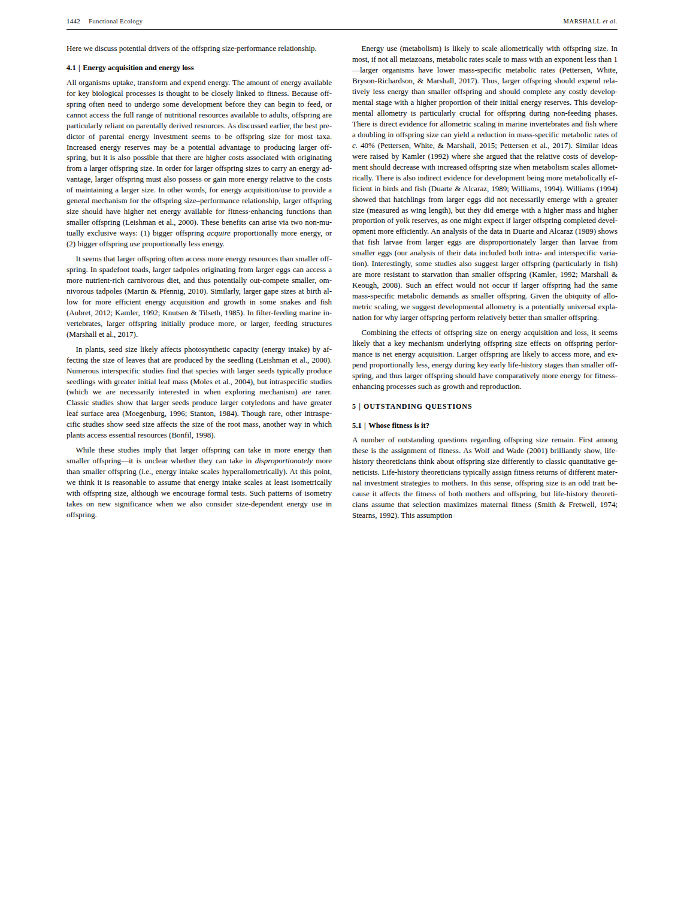1442 Functional Ecology
MARSHALL et al.
Here we discuss potential drivers of the offspring size-performance relationship.
4.1|Energy acquisition and energy loss
All organisms uptake, transform and expend energy. The amount of energy available for key biological processes is thought to be closely linked to fitness. Because offspring often need to undergo some development before they can begin to feed, or cannot access the full range of nutritional resources available to adults, offspring are particularly reliant on parentally derived resources. As discussed earlier, the best predictor of parental energy investment seems to be offspring size for most taxa. Increased energy reserves may be a potential advantage to producing larger offspring, but it is also possible that there are higher costs associated with originating from a larger offspring size. In order for larger offspring sizes to carry an energy advantage, larger offspring must also possess or gain more energy relative to the costs of maintaining a larger size. In other words, for energy acquisition/use to provide a general mechanism for the offspring size–performance relationship, larger offspring size should have higher net energy available for fitness-enhancing functions than smaller offspring (Leishman et al., 2000). These benefits can arise via two non-mutually exclusive ways: (1) bigger offspring acquire proportionally more energy, or (2) bigger offspring use proportionally less energy.
It seems that larger offspring often access more energy resources than smaller offspring. In spadefoot toads, larger tadpoles originating from larger eggs can access a more nutrient-rich carnivorous diet, and thus potentially out-compete smaller, omnivorous tadpoles (Martin & Pfennig, 2010). Similarly, larger gape sizes at birth allow for more efficient energy acquisition and growth in some snakes and fish (Aubret, 2012; Kamler, 1992; Knutsen & Tilseth, 1985). In filter-feeding marine invertebrates, larger offspring initially produce more, or larger, feeding structures (Marshall et al., 2017).
In plants, seed size likely affects photosynthetic capacity (energy intake) by affecting the size of leaves that are produced by the seedling (Leishman et al., 2000). Numerous interspecific studies find that species with larger seeds typically produce seedlings with greater initial leaf mass (Moles et al., 2004), but intraspecific studies (which we are necessarily interested in when exploring mechanism) are rarer. Classic studies show that larger seeds produce larger cotyledons and have greater leaf surface area (Moegenburg, 1996; Stanton, 1984). Though rare, other intraspecific studies show seed size affects the size of the root mass, another way in which plants access essential resources (Bonfil, 1998).
While these studies imply that larger offspring can take in more energy than smaller offspring—it is unclear whether they can take in disproportionately more than smaller offspring (i.e., energy intake scales hyperallometrically). At this point, we think it is reasonable to assume that energy intake scales at least isometrically with offspring size, although we encourage formal tests. Such patterns of isometry takes on new significance when we also consider size-dependent energy use in offspring.
Energy use (metabolism) is likely to scale allometrically with offspring size. In most, if not all metazoans, metabolic rates scale to mass with an exponent less than 1—larger organisms have lower mass-specific metabolic rates (Pettersen, White, Bryson-Richardson, & Marshall, 2017). Thus, larger offspring should expend relatively less energy than smaller offspring and should complete any costly developmental stage with a higher proportion of their initial energy reserves. This developmental allometry is particularly crucial for offspring during non-feeding phases. There is direct evidence for allometric scaling in marine invertebrates and fish where a doubling in offspring size can yield a reduction in mass-specific metabolic rates of c. 40% (Pettersen, White, & Marshall, 2015; Pettersen et al., 2017). Similar ideas were raised by Kamler (1992) where she argued that the relative costs of development should decrease with increased offspring size when metabolism scales allometrically. There is also indirect evidence for development being more metabolically efficient in birds and fish (Duarte & Alcaraz, 1989; Williams, 1994). Williams (1994) showed that hatchlings from larger eggs did not necessarily emerge with a greater size (measured as wing length), but they did emerge with a higher mass and higher proportion of yolk reserves, as one might expect if larger offspring completed development more efficiently. An analysis of the data in Duarte and Alcaraz (1989) shows that fish larvae from larger eggs are disproportionately larger than larvae from smaller eggs (our analysis of their data included both intra- and interspecific variation). Interestingly, some studies also suggest larger offspring (particularly in fish) are more resistant to starvation than smaller offspring (Kamler, 1992; Marshall & Keough, 2008). Such an effect would not occur if larger offspring had the same mass-specific metabolic demands as smaller offspring. Given the ubiquity of allometric scaling, we suggest developmental allometry is a potentially universal explanation for why larger offspring perform relatively better than smaller offspring.
Combining the effects of offspring size on energy acquisition and loss, it seems likely that a key mechanism underlying offspring size effects on offspring performance is net energy acquisition. Larger offspring are likely to access more, and expend proportionally less, energy during key early life-history stages than smaller offspring, and thus larger offspring should have comparatively more energy for fitness-enhancing processes such as growth and reproduction.
5|Outstanding questions
5.1|Whose fitness is it?
A number of outstanding questions regarding offspring size remain. First among these is the assignment of fitness. As Wolf and Wade (2001) brilliantly show, life-history theoreticians think about offspring size differently to classic quantitative geneticists. Life-history theoreticians typically assign fitness returns of different maternal investment strategies to mothers. In this sense, offspring size is an odd trait because it affects the fitness of both mothers and offspring, but life-history theoreticians assume that selection maximizes maternal fitness (Smith & Fretwell, 1974; Stearns, 1992). This assumption